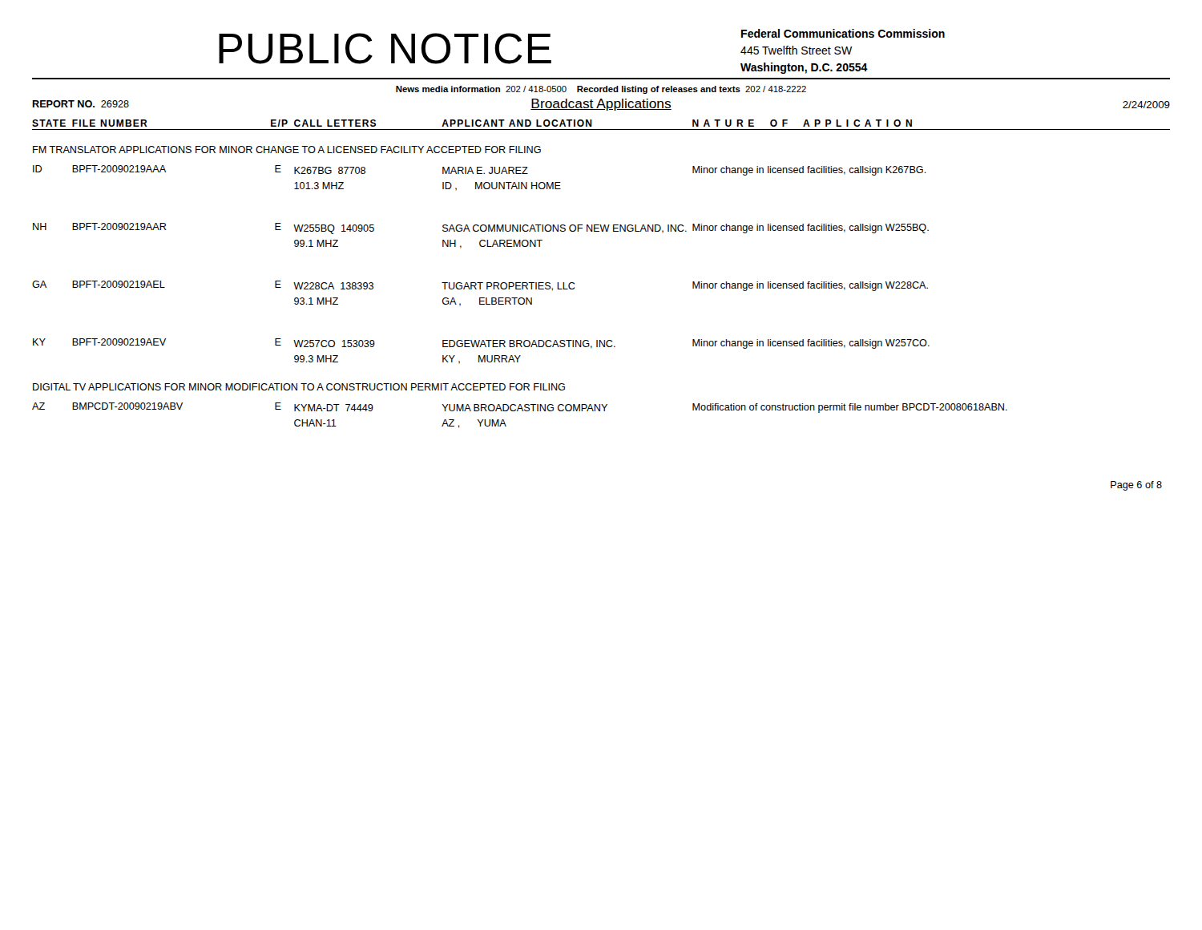PUBLIC NOTICE
Federal Communications Commission
445 Twelfth Street SW
Washington, D.C. 20554
News media information 202 / 418-0500 Recorded listing of releases and texts 202 / 418-2222
REPORT NO. 26928
Broadcast Applications
2/24/2009
| STATE | FILE NUMBER | E/P | CALL LETTERS | APPLICANT AND LOCATION | N A T U R E O F A P P L I C A T I O N |
FM TRANSLATOR APPLICATIONS FOR MINOR CHANGE TO A LICENSED FACILITY ACCEPTED FOR FILING
| ID | BPFT-20090219AAA | E | K267BG 87708 101.3 MHZ | MARIA E. JUAREZ ID , MOUNTAIN HOME | Minor change in licensed facilities, callsign K267BG. |
| NH | BPFT-20090219AAR | E | W255BQ 140905 99.1 MHZ | SAGA COMMUNICATIONS OF NEW ENGLAND, INC. NH , CLAREMONT | Minor change in licensed facilities, callsign W255BQ. |
| GA | BPFT-20090219AEL | E | W228CA 138393 93.1 MHZ | TUGART PROPERTIES, LLC GA , ELBERTON | Minor change in licensed facilities, callsign W228CA. |
| KY | BPFT-20090219AEV | E | W257CO 153039 99.3 MHZ | EDGEWATER BROADCASTING, INC. KY , MURRAY | Minor change in licensed facilities, callsign W257CO. |
DIGITAL TV APPLICATIONS FOR MINOR MODIFICATION TO A CONSTRUCTION PERMIT ACCEPTED FOR FILING
| AZ | BMPCDT-20090219ABV | E | KYMA-DT 74449 CHAN-11 | YUMA BROADCASTING COMPANY AZ , YUMA | Modification of construction permit file number BPCDT-20080618ABN. |
Page 6 of 8